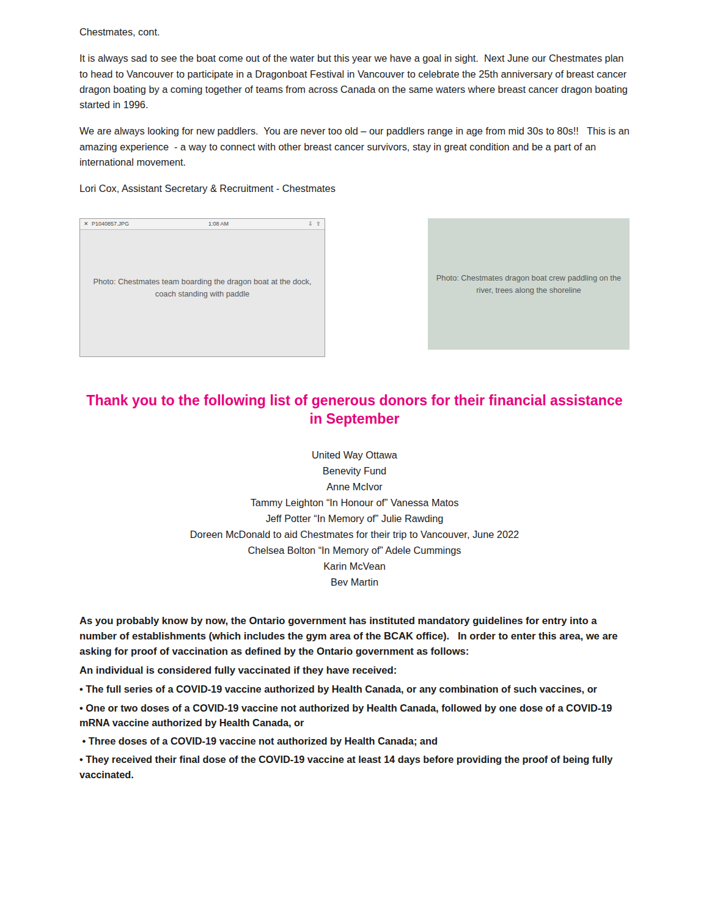Chestmates, cont.
It is always sad to see the boat come out of the water but this year we have a goal in sight. Next June our Chestmates plan to head to Vancouver to participate in a Dragonboat Festival in Vancouver to celebrate the 25th anniversary of breast cancer dragon boating by a coming together of teams from across Canada on the same waters where breast cancer dragon boating started in 1996.
We are always looking for new paddlers. You are never too old – our paddlers range in age from mid 30s to 80s!! This is an amazing experience - a way to connect with other breast cancer survivors, stay in great condition and be a part of an international movement.
Lori Cox, Assistant Secretary & Recruitment - Chestmates
✕ P1040857.JPG 1:08 AM ⇩ ⇧
Photo: Chestmates team boarding the dragon boat at the dock, coach standing with paddle
Photo: Chestmates dragon boat crew paddling on the river, trees along the shoreline
Thank you to the following list of generous donors for their financial assistance in September
United Way Ottawa
Benevity Fund
Anne McIvor
Tammy Leighton “In Honour of” Vanessa Matos
Jeff Potter “In Memory of” Julie Rawding
Doreen McDonald to aid Chestmates for their trip to Vancouver, June 2022
Chelsea Bolton “In Memory of” Adele Cummings
Karin McVean
Bev Martin
As you probably know by now, the Ontario government has instituted mandatory guidelines for entry into a number of establishments (which includes the gym area of the BCAK office). In order to enter this area, we are asking for proof of vaccination as defined by the Ontario government as follows:
An individual is considered fully vaccinated if they have received:
The full series of a COVID-19 vaccine authorized by Health Canada, or any combination of such vaccines, or
One or two doses of a COVID-19 vaccine not authorized by Health Canada, followed by one dose of a COVID-19 mRNA vaccine authorized by Health Canada, or
Three doses of a COVID-19 vaccine not authorized by Health Canada; and
They received their final dose of the COVID-19 vaccine at least 14 days before providing the proof of being fully vaccinated.